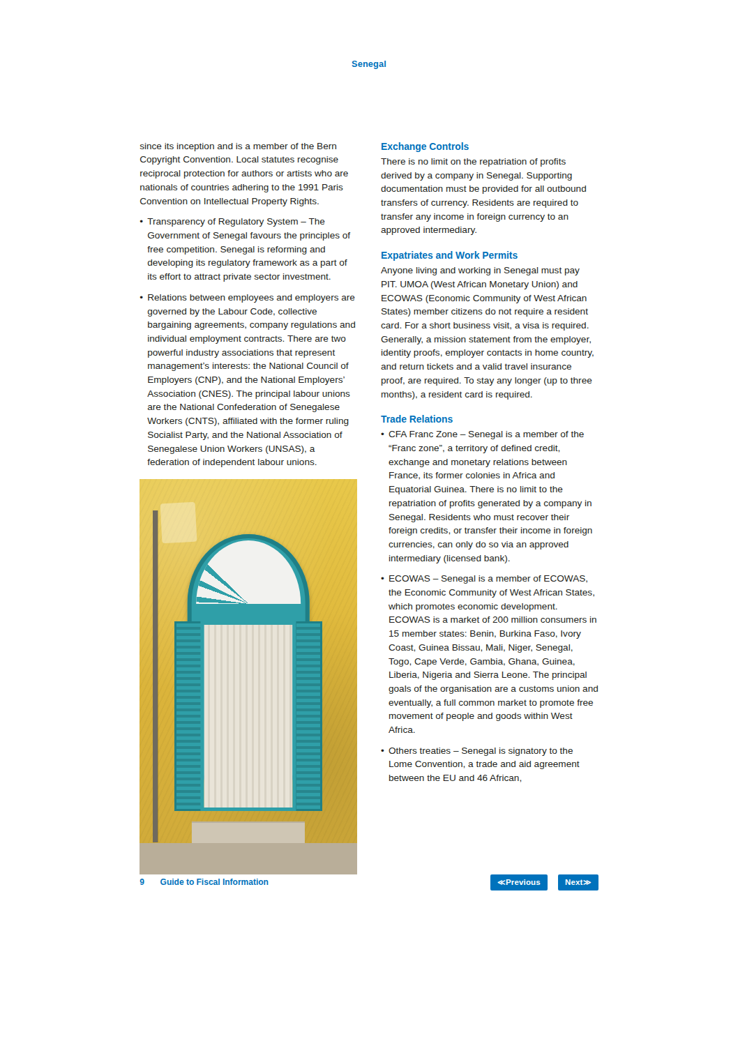Senegal
since its inception and is a member of the Bern Copyright Convention. Local statutes recognise reciprocal protection for authors or artists who are nationals of countries adhering to the 1991 Paris Convention on Intellectual Property Rights.
Transparency of Regulatory System – The Government of Senegal favours the principles of free competition. Senegal is reforming and developing its regulatory framework as a part of its effort to attract private sector investment.
Relations between employees and employers are governed by the Labour Code, collective bargaining agreements, company regulations and individual employment contracts. There are two powerful industry associations that represent management’s interests: the National Council of Employers (CNP), and the National Employers’ Association (CNES). The principal labour unions are the National Confederation of Senegalese Workers (CNTS), affiliated with the former ruling Socialist Party, and the National Association of Senegalese Union Workers (UNSAS), a federation of independent labour unions.
Exchange Controls
There is no limit on the repatriation of profits derived by a company in Senegal. Supporting documentation must be provided for all outbound transfers of currency. Residents are required to transfer any income in foreign currency to an approved intermediary.
Expatriates and Work Permits
Anyone living and working in Senegal must pay PIT. UMOA (West African Monetary Union) and ECOWAS (Economic Community of West African States) member citizens do not require a resident card. For a short business visit, a visa is required. Generally, a mission statement from the employer, identity proofs, employer contacts in home country, and return tickets and a valid travel insurance proof, are required. To stay any longer (up to three months), a resident card is required.
Trade Relations
CFA Franc Zone – Senegal is a member of the “Franc zone”, a territory of defined credit, exchange and monetary relations between France, its former colonies in Africa and Equatorial Guinea. There is no limit to the repatriation of profits generated by a company in Senegal. Residents who must recover their foreign credits, or transfer their income in foreign currencies, can only do so via an approved intermediary (licensed bank).
ECOWAS – Senegal is a member of ECOWAS, the Economic Community of West African States, which promotes economic development. ECOWAS is a market of 200 million consumers in 15 member states: Benin, Burkina Faso, Ivory Coast, Guinea Bissau, Mali, Niger, Senegal, Togo, Cape Verde, Gambia, Ghana, Guinea, Liberia, Nigeria and Sierra Leone. The principal goals of the organisation are a customs union and eventually, a full common market to promote free movement of people and goods within West Africa.
Others treaties – Senegal is signatory to the Lome Convention, a trade and aid agreement between the EU and 46 African,
9 Guide to Fiscal Information ≪Previous Next≫